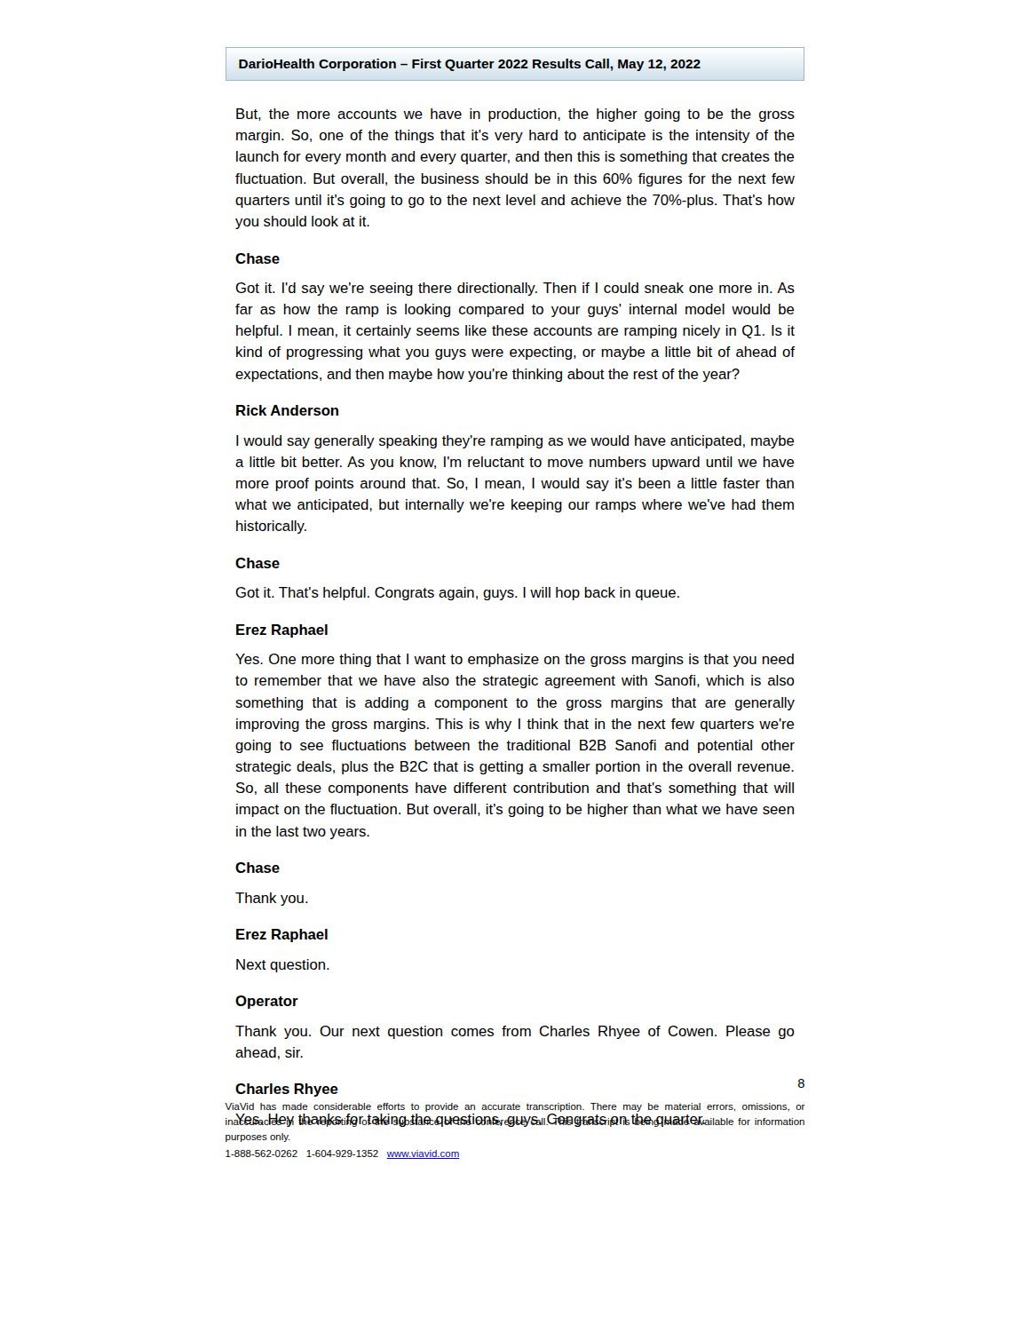DarioHealth Corporation – First Quarter 2022 Results Call, May 12, 2022
But, the more accounts we have in production, the higher going to be the gross margin. So, one of the things that it's very hard to anticipate is the intensity of the launch for every month and every quarter, and then this is something that creates the fluctuation. But overall, the business should be in this 60% figures for the next few quarters until it's going to go to the next level and achieve the 70%-plus. That's how you should look at it.
Chase
Got it. I'd say we're seeing there directionally. Then if I could sneak one more in. As far as how the ramp is looking compared to your guys' internal model would be helpful. I mean, it certainly seems like these accounts are ramping nicely in Q1. Is it kind of progressing what you guys were expecting, or maybe a little bit of ahead of expectations, and then maybe how you're thinking about the rest of the year?
Rick Anderson
I would say generally speaking they're ramping as we would have anticipated, maybe a little bit better. As you know, I'm reluctant to move numbers upward until we have more proof points around that. So, I mean, I would say it's been a little faster than what we anticipated, but internally we're keeping our ramps where we've had them historically.
Chase
Got it. That's helpful. Congrats again, guys. I will hop back in queue.
Erez Raphael
Yes. One more thing that I want to emphasize on the gross margins is that you need to remember that we have also the strategic agreement with Sanofi, which is also something that is adding a component to the gross margins that are generally improving the gross margins. This is why I think that in the next few quarters we're going to see fluctuations between the traditional B2B Sanofi and potential other strategic deals, plus the B2C that is getting a smaller portion in the overall revenue. So, all these components have different contribution and that's something that will impact on the fluctuation. But overall, it's going to be higher than what we have seen in the last two years.
Chase
Thank you.
Erez Raphael
Next question.
Operator
Thank you. Our next question comes from Charles Rhyee of Cowen. Please go ahead, sir.
Charles Rhyee
Yes. Hey thanks for taking the questions, guys. Congrats on the quarter.
8
ViaVid has made considerable efforts to provide an accurate transcription. There may be material errors, omissions, or inaccuracies in the reporting of the substance of the conference call. This transcript is being made available for information purposes only.
1-888-562-0262 1-604-929-1352 www.viavid.com